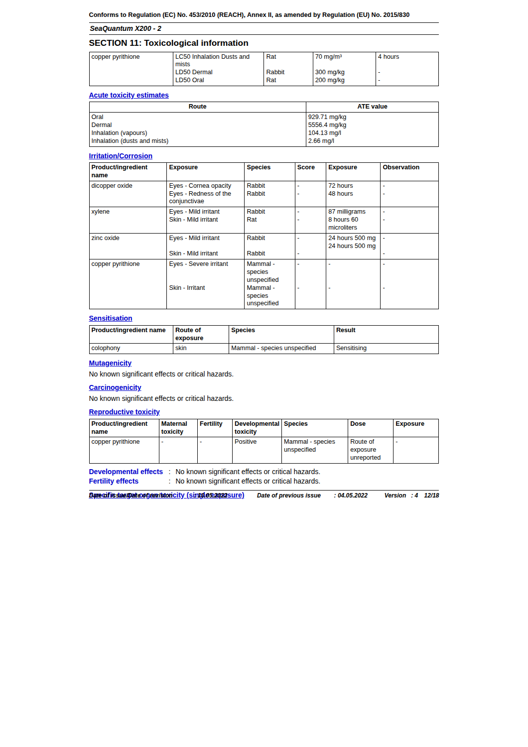Conforms to Regulation (EC) No. 453/2010 (REACH), Annex II, as amended by Regulation (EU) No. 2015/830
SeaQuantum X200 - 2
SECTION 11: Toxicological information
| copper pyrithione | LC50 Inhalation Dusts and mists LD50 Dermal LD50 Oral | Rat Rabbit Rat | 70 mg/m³ 300 mg/kg 200 mg/kg | 4 hours - - |
Acute toxicity estimates
| Route | ATE value |
| --- | --- |
| Oral Dermal Inhalation (vapours) Inhalation (dusts and mists) | 929.71 mg/kg 5556.4 mg/kg 104.13 mg/l 2.66 mg/l |
Irritation/Corrosion
| Product/ingredient name | Exposure | Species | Score | Exposure | Observation |
| --- | --- | --- | --- | --- | --- |
| dicopper oxide | Eyes - Cornea opacity Eyes - Redness of the conjunctivae | Rabbit Rabbit | - - | 72 hours 48 hours | - - |
| xylene | Eyes - Mild irritant Skin - Mild irritant | Rabbit Rat | - - | 87 milligrams 8 hours 60 microliters | - - |
| zinc oxide | Eyes - Mild irritant Skin - Mild irritant | Rabbit Rabbit | - - | 24 hours 500 mg 24 hours 500 mg | - - |
| copper pyrithione | Eyes - Severe irritant Skin - Irritant | Mammal - species unspecified Mammal - species unspecified | - - | - - | - - |
Sensitisation
| Product/ingredient name | Route of exposure | Species | Result |
| --- | --- | --- | --- |
| colophony | skin | Mammal - species unspecified | Sensitising |
Mutagenicity
No known significant effects or critical hazards.
Carcinogenicity
No known significant effects or critical hazards.
Reproductive toxicity
| Product/ingredient name | Maternal toxicity | Fertility | Developmental toxicity | Species | Dose | Exposure |
| --- | --- | --- | --- | --- | --- | --- |
| copper pyrithione | - | - | Positive | Mammal - species unspecified | Route of exposure unreported | - |
Developmental effects: No known significant effects or critical hazards.
Fertility effects: No known significant effects or critical hazards.
Specific target organ toxicity (single exposure)
| Date of issue/Date of revision | : 10.05.2022 | Date of previous issue | : 04.05.2022 | Version : 4 | 12/18 |